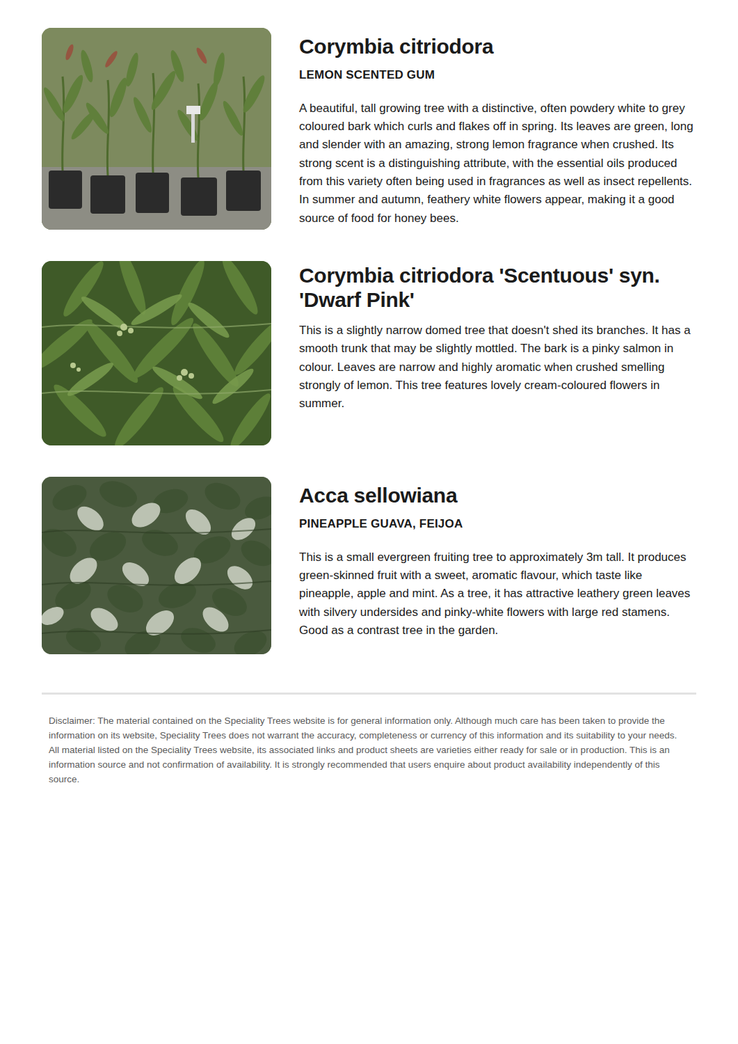Corymbia citriodora
LEMON SCENTED GUM
A beautiful, tall growing tree with a distinctive, often powdery white to grey coloured bark which curls and flakes off in spring. Its leaves are green, long and slender with an amazing, strong lemon fragrance when crushed. Its strong scent is a distinguishing attribute, with the essential oils produced from this variety often being used in fragrances as well as insect repellents. In summer and autumn, feathery white flowers appear, making it a good source of food for honey bees.
Corymbia citriodora 'Scentuous' syn. 'Dwarf Pink'
This is a slightly narrow domed tree that doesn't shed its branches. It has a smooth trunk that may be slightly mottled. The bark is a pinky salmon in colour. Leaves are narrow and highly aromatic when crushed smelling strongly of lemon. This tree features lovely cream-coloured flowers in summer.
Acca sellowiana
PINEAPPLE GUAVA, FEIJOA
This is a small evergreen fruiting tree to approximately 3m tall. It produces green-skinned fruit with a sweet, aromatic flavour, which taste like pineapple, apple and mint. As a tree, it has attractive leathery green leaves with silvery undersides and pinky-white flowers with large red stamens. Good as a contrast tree in the garden.
Disclaimer: The material contained on the Speciality Trees website is for general information only. Although much care has been taken to provide the information on its website, Speciality Trees does not warrant the accuracy, completeness or currency of this information and its suitability to your needs. All material listed on the Speciality Trees website, its associated links and product sheets are varieties either ready for sale or in production. This is an information source and not confirmation of availability. It is strongly recommended that users enquire about product availability independently of this source.